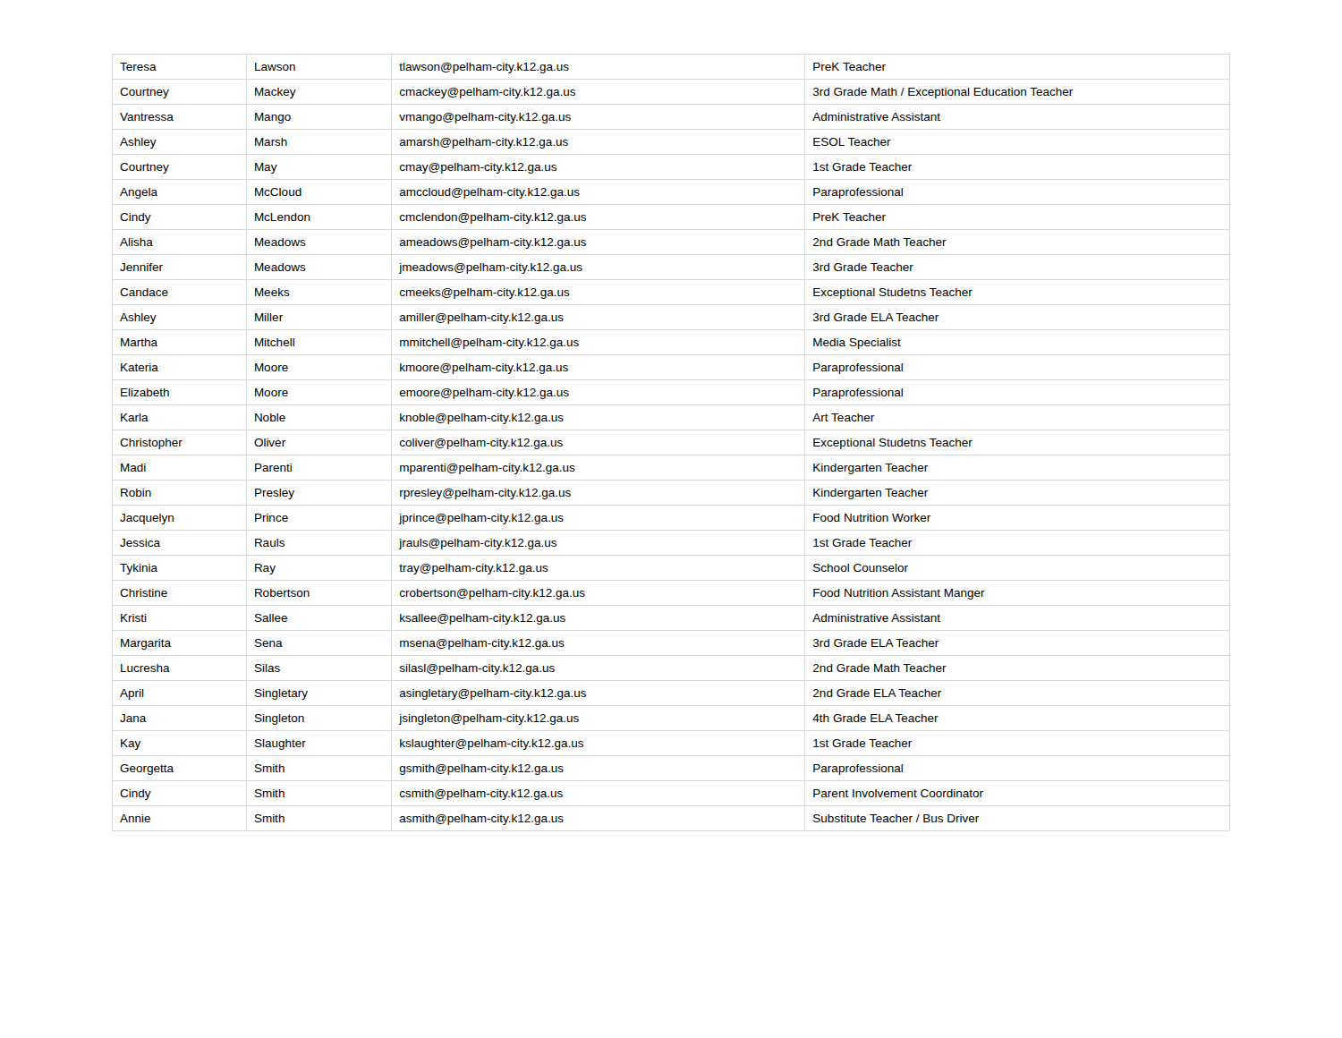| Teresa | Lawson | tlawson@pelham-city.k12.ga.us | PreK Teacher |
| Courtney | Mackey | cmackey@pelham-city.k12.ga.us | 3rd Grade Math / Exceptional Education Teacher |
| Vantressa | Mango | vmango@pelham-city.k12.ga.us | Administrative Assistant |
| Ashley | Marsh | amarsh@pelham-city.k12.ga.us | ESOL Teacher |
| Courtney | May | cmay@pelham-city.k12.ga.us | 1st Grade Teacher |
| Angela | McCloud | amccloud@pelham-city.k12.ga.us | Paraprofessional |
| Cindy | McLendon | cmclendon@pelham-city.k12.ga.us | PreK Teacher |
| Alisha | Meadows | ameadows@pelham-city.k12.ga.us | 2nd Grade Math Teacher |
| Jennifer | Meadows | jmeadows@pelham-city.k12.ga.us | 3rd Grade Teacher |
| Candace | Meeks | cmeeks@pelham-city.k12.ga.us | Exceptional Studetns Teacher |
| Ashley | Miller | amiller@pelham-city.k12.ga.us | 3rd Grade ELA Teacher |
| Martha | Mitchell | mmitchell@pelham-city.k12.ga.us | Media Specialist |
| Kateria | Moore | kmoore@pelham-city.k12.ga.us | Paraprofessional |
| Elizabeth | Moore | emoore@pelham-city.k12.ga.us | Paraprofessional |
| Karla | Noble | knoble@pelham-city.k12.ga.us | Art Teacher |
| Christopher | Oliver | coliver@pelham-city.k12.ga.us | Exceptional Studetns Teacher |
| Madi | Parenti | mparenti@pelham-city.k12.ga.us | Kindergarten Teacher |
| Robin | Presley | rpresley@pelham-city.k12.ga.us | Kindergarten Teacher |
| Jacquelyn | Prince | jprince@pelham-city.k12.ga.us | Food Nutrition Worker |
| Jessica | Rauls | jrauls@pelham-city.k12.ga.us | 1st Grade Teacher |
| Tykinia | Ray | tray@pelham-city.k12.ga.us | School Counselor |
| Christine | Robertson | crobertson@pelham-city.k12.ga.us | Food Nutrition Assistant Manger |
| Kristi | Sallee | ksallee@pelham-city.k12.ga.us | Administrative Assistant |
| Margarita | Sena | msena@pelham-city.k12.ga.us | 3rd Grade ELA Teacher |
| Lucresha | Silas | silasl@pelham-city.k12.ga.us | 2nd Grade Math Teacher |
| April | Singletary | asingletary@pelham-city.k12.ga.us | 2nd Grade ELA Teacher |
| Jana | Singleton | jsingleton@pelham-city.k12.ga.us | 4th Grade ELA Teacher |
| Kay | Slaughter | kslaughter@pelham-city.k12.ga.us | 1st Grade Teacher |
| Georgetta | Smith | gsmith@pelham-city.k12.ga.us | Paraprofessional |
| Cindy | Smith | csmith@pelham-city.k12.ga.us | Parent Involvement Coordinator |
| Annie | Smith | asmith@pelham-city.k12.ga.us | Substitute Teacher / Bus Driver |